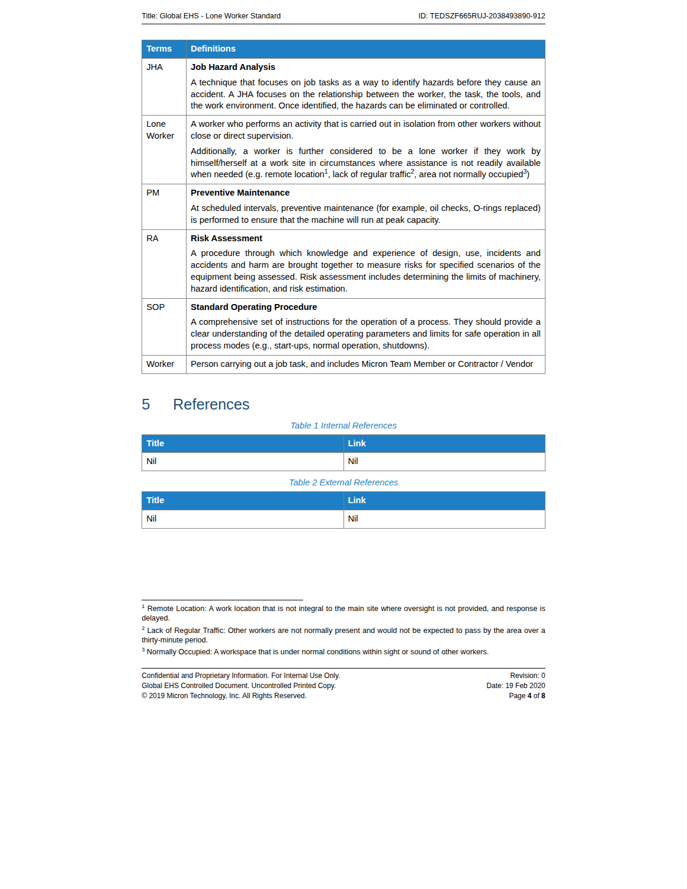Title: Global EHS - Lone Worker Standard
ID: TEDSZF665RUJ-2038493890-912
| Terms | Definitions |
| --- | --- |
| JHA | Job Hazard Analysis A technique that focuses on job tasks as a way to identify hazards before they cause an accident. A JHA focuses on the relationship between the worker, the task, the tools, and the work environment. Once identified, the hazards can be eliminated or controlled. |
| Lone Worker | A worker who performs an activity that is carried out in isolation from other workers without close or direct supervision. Additionally, a worker is further considered to be a lone worker if they work by himself/herself at a work site in circumstances where assistance is not readily available when needed (e.g. remote location 1 , lack of regular traffic 2 , area not normally occupied 3 ) |
| PM | Preventive Maintenance At scheduled intervals, preventive maintenance (for example, oil checks, O-rings replaced) is performed to ensure that the machine will run at peak capacity. |
| RA | Risk Assessment A procedure through which knowledge and experience of design, use, incidents and accidents and harm are brought together to measure risks for specified scenarios of the equipment being assessed. Risk assessment includes determining the limits of machinery, hazard identification, and risk estimation. |
| SOP | Standard Operating Procedure A comprehensive set of instructions for the operation of a process. They should provide a clear understanding of the detailed operating parameters and limits for safe operation in all process modes (e.g., start-ups, normal operation, shutdowns). |
| Worker | Person carrying out a job task, and includes Micron Team Member or Contractor / Vendor |
5 References
Table 1 Internal References
| Title | Link |
| --- | --- |
| Nil | Nil |
Table 2 External References
| Title | Link |
| --- | --- |
| Nil | Nil |
1 Remote Location: A work location that is not integral to the main site where oversight is not provided, and response is delayed.
2 Lack of Regular Traffic: Other workers are not normally present and would not be expected to pass by the area over a thirty-minute period.
3 Normally Occupied: A workspace that is under normal conditions within sight or sound of other workers.
Confidential and Proprietary Information. For Internal Use Only.
Global EHS Controlled Document. Uncontrolled Printed Copy.
© 2019 Micron Technology, Inc. All Rights Reserved.
Revision: 0
Date: 19 Feb 2020
Page 4 of 8